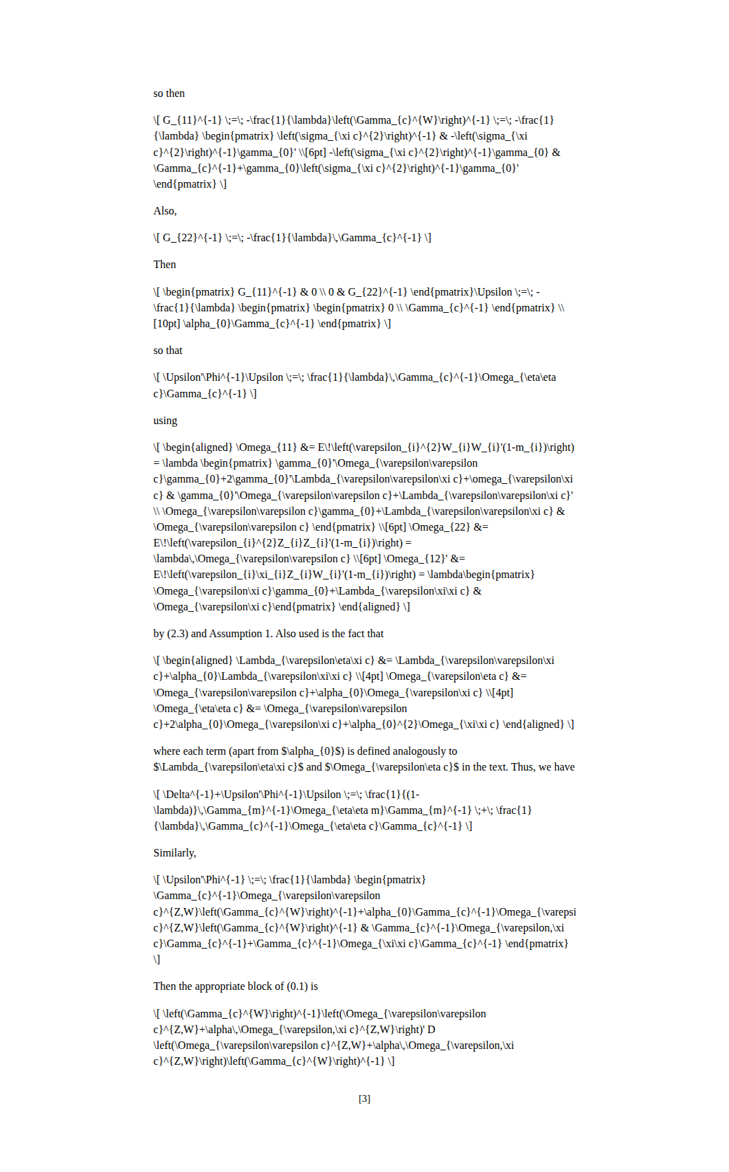so then
\[ G_{11}^{-1} \;=\; -\frac{1}{\lambda}\left(\Gamma_{c}^{W}\right)^{-1} \;=\; -\frac{1}{\lambda} \begin{pmatrix} \left(\sigma_{\xi c}^{2}\right)^{-1} & -\left(\sigma_{\xi c}^{2}\right)^{-1}\gamma_{0}' \\[6pt] -\left(\sigma_{\xi c}^{2}\right)^{-1}\gamma_{0} & \Gamma_{c}^{-1}+\gamma_{0}\left(\sigma_{\xi c}^{2}\right)^{-1}\gamma_{0}' \end{pmatrix} \]
Also,
\[ G_{22}^{-1} \;=\; -\frac{1}{\lambda}\,\Gamma_{c}^{-1} \]
Then
\[ \begin{pmatrix} G_{11}^{-1} & 0 \\ 0 & G_{22}^{-1} \end{pmatrix}\Upsilon \;=\; -\frac{1}{\lambda} \begin{pmatrix} \begin{pmatrix} 0 \\ \Gamma_{c}^{-1} \end{pmatrix} \\[10pt] \alpha_{0}\Gamma_{c}^{-1} \end{pmatrix} \]
so that
\[ \Upsilon'\Phi^{-1}\Upsilon \;=\; \frac{1}{\lambda}\,\Gamma_{c}^{-1}\Omega_{\eta\eta c}\Gamma_{c}^{-1} \]
using
\[ \begin{aligned} \Omega_{11} &= E\!\left(\varepsilon_{i}^{2}W_{i}W_{i}'(1-m_{i})\right) = \lambda \begin{pmatrix} \gamma_{0}'\Omega_{\varepsilon\varepsilon c}\gamma_{0}+2\gamma_{0}'\Lambda_{\varepsilon\varepsilon\xi c}+\omega_{\varepsilon\xi c} & \gamma_{0}'\Omega_{\varepsilon\varepsilon c}+\Lambda_{\varepsilon\varepsilon\xi c}' \\ \Omega_{\varepsilon\varepsilon c}\gamma_{0}+\Lambda_{\varepsilon\varepsilon\xi c} & \Omega_{\varepsilon\varepsilon c} \end{pmatrix} \\[6pt] \Omega_{22} &= E\!\left(\varepsilon_{i}^{2}Z_{i}Z_{i}'(1-m_{i})\right) = \lambda\,\Omega_{\varepsilon\varepsilon c} \\[6pt] \Omega_{12}' &= E\!\left(\varepsilon_{i}\xi_{i}Z_{i}W_{i}'(1-m_{i})\right) = \lambda\begin{pmatrix} \Omega_{\varepsilon\xi c}\gamma_{0}+\Lambda_{\varepsilon\xi\xi c} & \Omega_{\varepsilon\xi c}\end{pmatrix} \end{aligned} \]
by (2.3) and Assumption 1. Also used is the fact that
\[ \begin{aligned} \Lambda_{\varepsilon\eta\xi c} &= \Lambda_{\varepsilon\varepsilon\xi c}+\alpha_{0}\Lambda_{\varepsilon\xi\xi c} \\[4pt] \Omega_{\varepsilon\eta c} &= \Omega_{\varepsilon\varepsilon c}+\alpha_{0}\Omega_{\varepsilon\xi c} \\[4pt] \Omega_{\eta\eta c} &= \Omega_{\varepsilon\varepsilon c}+2\alpha_{0}\Omega_{\varepsilon\xi c}+\alpha_{0}^{2}\Omega_{\xi\xi c} \end{aligned} \]
where each term (apart from $\alpha_{0}$) is defined analogously to $\Lambda_{\varepsilon\eta\xi c}$ and $\Omega_{\varepsilon\eta c}$ in the text. Thus, we have
\[ \Delta^{-1}+\Upsilon'\Phi^{-1}\Upsilon \;=\; \frac{1}{(1-\lambda)}\,\Gamma_{m}^{-1}\Omega_{\eta\eta m}\Gamma_{m}^{-1} \;+\; \frac{1}{\lambda}\,\Gamma_{c}^{-1}\Omega_{\eta\eta c}\Gamma_{c}^{-1} \]
Similarly,
\[ \Upsilon'\Phi^{-1} \;=\; \frac{1}{\lambda} \begin{pmatrix} \Gamma_{c}^{-1}\Omega_{\varepsilon\varepsilon c}^{Z,W}\left(\Gamma_{c}^{W}\right)^{-1}+\alpha_{0}\Gamma_{c}^{-1}\Omega_{\varepsilon,\xi c}^{Z,W}\left(\Gamma_{c}^{W}\right)^{-1} & \Gamma_{c}^{-1}\Omega_{\varepsilon,\xi c}\Gamma_{c}^{-1}+\Gamma_{c}^{-1}\Omega_{\xi\xi c}\Gamma_{c}^{-1} \end{pmatrix} \]
Then the appropriate block of (0.1) is
\[ \left(\Gamma_{c}^{W}\right)^{-1}\left(\Omega_{\varepsilon\varepsilon c}^{Z,W}+\alpha\,\Omega_{\varepsilon,\xi c}^{Z,W}\right)' D \left(\Omega_{\varepsilon\varepsilon c}^{Z,W}+\alpha\,\Omega_{\varepsilon,\xi c}^{Z,W}\right)\left(\Gamma_{c}^{W}\right)^{-1} \]
[3]